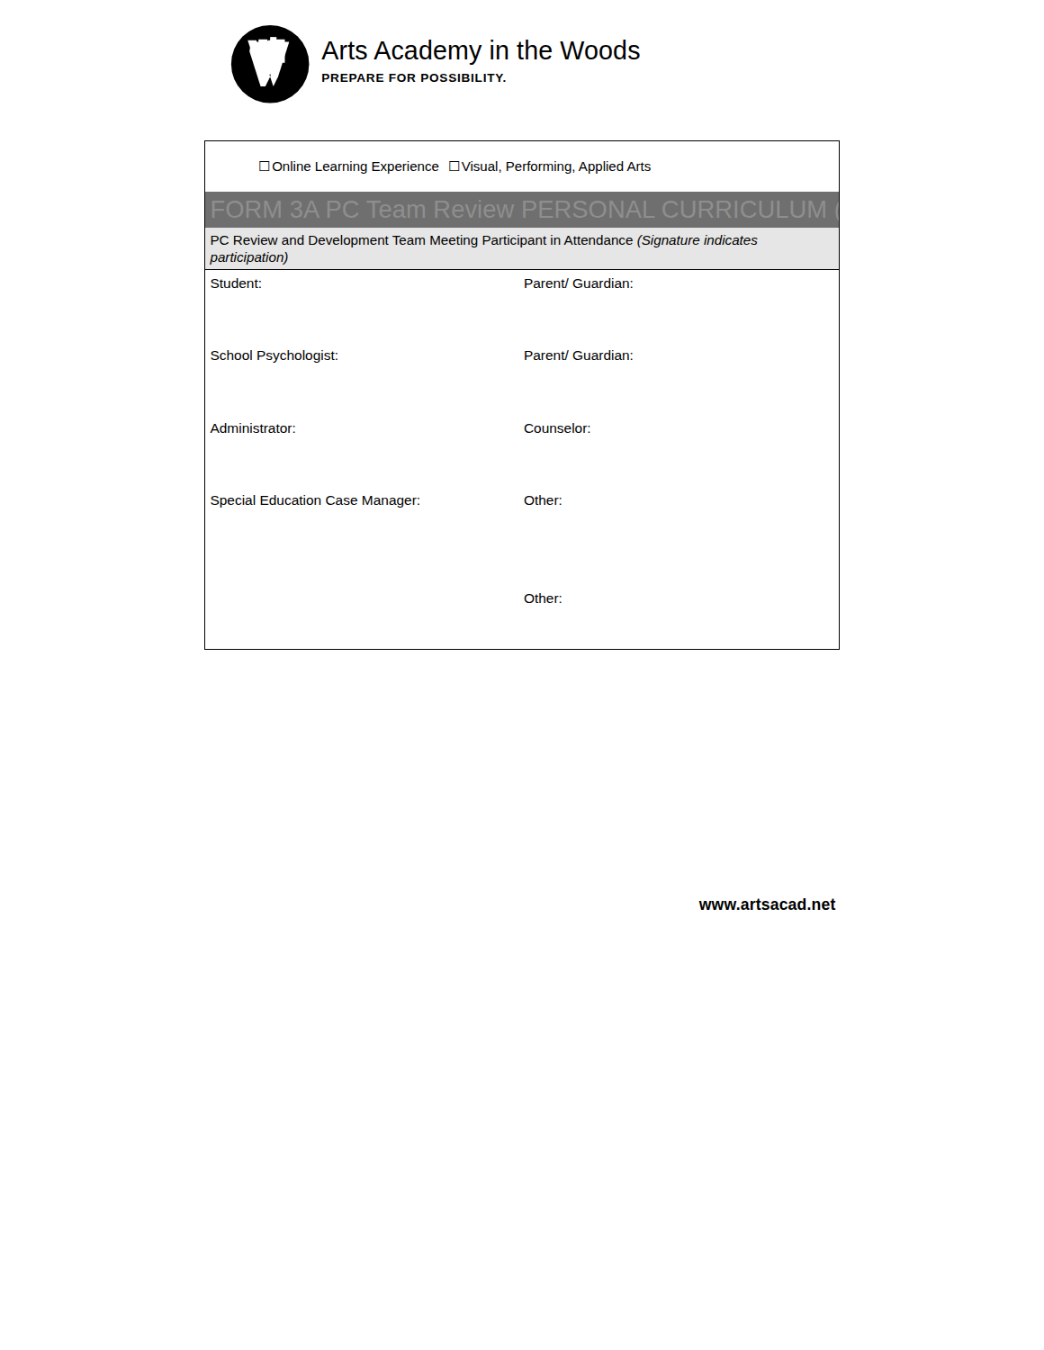Arts Academy in the Woods
PREPARE FOR POSSIBILITY.
☐Online Learning Experience ☐Visual, Performing, Applied Arts
FORM 3A PC Team Review PERSONAL CURRICULUM (pg. 2)
PC Review and Development Team Meeting Participant in Attendance (Signature indicates participation)
Student:
Parent/ Guardian:
School Psychologist:
Parent/ Guardian:
Administrator:
Counselor:
Special Education Case Manager:
Other:
Other:
www.artsacad.net